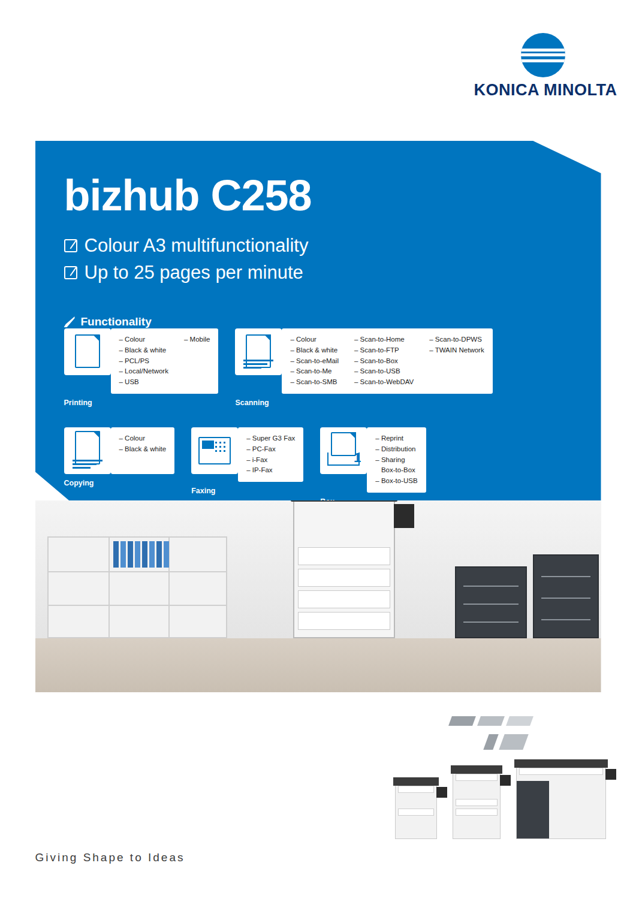KONICA MINOLTA
bizhub C258
Colour A3 multifunctionality
Up to 25 pages per minute
Functionality
– Colour
– Black & white
– PCL/PS
– Local/Network
– USB
– Mobile
Printing
– Colour
– Black & white
– Scan-to-eMail
– Scan-to-Me
– Scan-to-SMB
– Scan-to-Home
– Scan-to-FTP
– Scan-to-Box
– Scan-to-USB
– Scan-to-WebDAV
– Scan-to-DPWS
– TWAIN Network
Scanning
– Colour
– Black & white
Copying
– Super G3 Fax
– PC-Fax
– i-Fax
– IP-Fax
Faxing
1
– Reprint
– Distribution
– Sharing
Box-to-Box
– Box-to-USB
Box
Giving Shape to Ideas